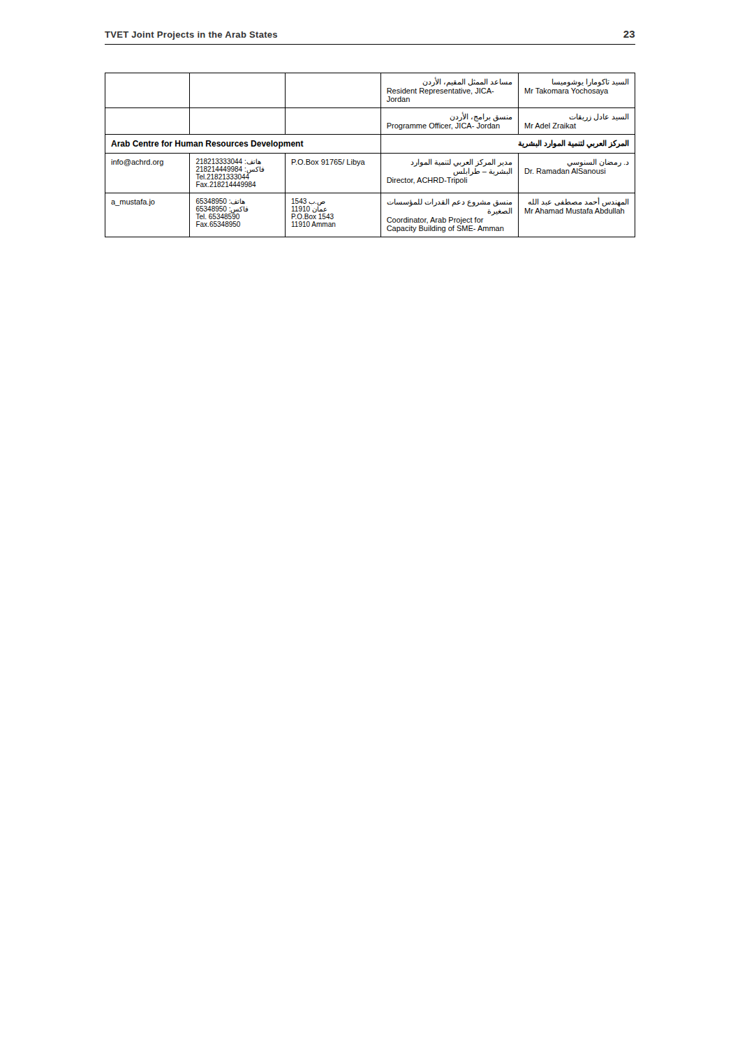TVET Joint Projects in the Arab States 23
| | | | مساعد الممثل المقيم، الأردن Resident Representative, JICA-Jordan | السيد تاكومارا يوشوميسا Mr Takomara Yochosaya |
| | | | منسق برامج، الأردن Programme Officer, JICA- Jordan | السيد عادل زريقات Mr Adel Zraikat |
| Arab Centre for Human Resources Development | المركز العربي لتنمية الموارد البشرية |
| info@achrd.org | هاتف: 218213333044 فاكس: 218214449984 Tel.21821333044 Fax.218214449984 | P.O.Box 91765/ Libya | مدير المركز العربي لتنمية الموارد البشرية – طرابلس Director, ACHRD-Tripoli | د. رمضان السنوسي Dr. Ramadan AlSanousi |
| a_mustafa.jo | هاتف: 65348950 فاكس: 65348950 Tel. 65348590 Fax.65348950 | ص.ب 1543 عمان 11910 P.O.Box 1543 11910 Amman | منسق مشروع دعم القدرات للمؤسسات الصغيرة Coordinator, Arab Project for Capacity Building of SME- Amman | المهندس أحمد مصطفى عبد الله Mr Ahamad Mustafa Abdullah |